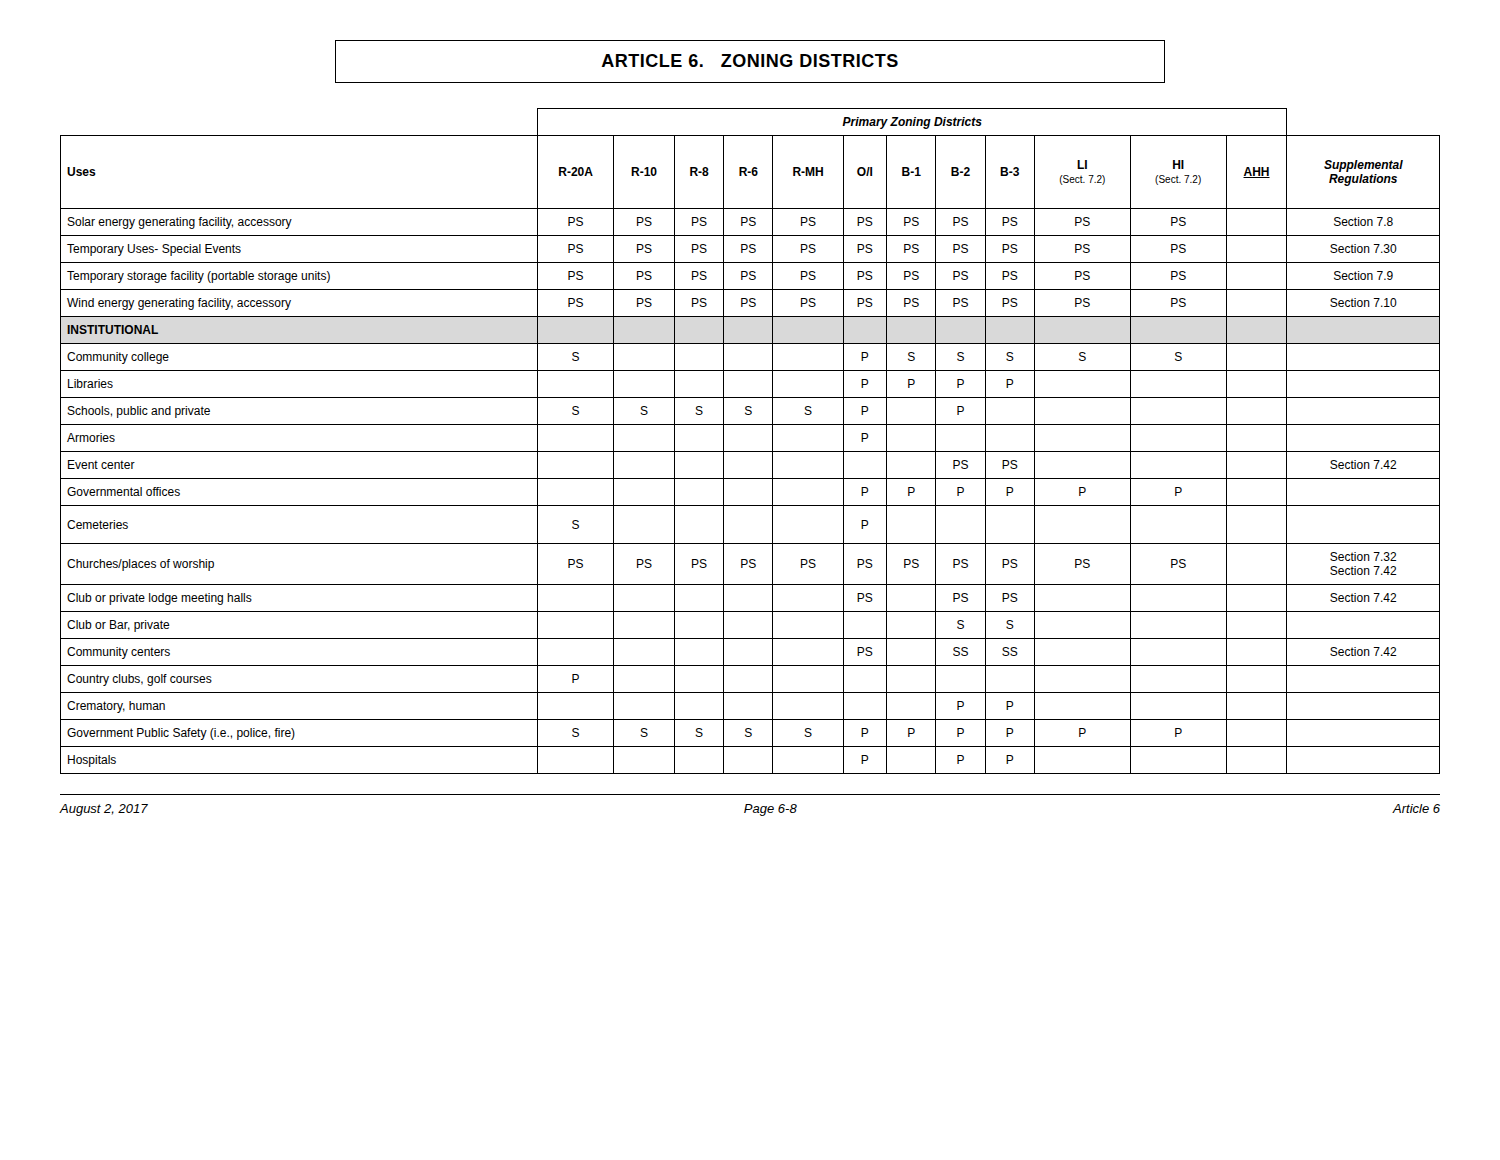ARTICLE 6. ZONING DISTRICTS
| | Primary Zoning Districts | |
| Uses | R-20A | R-10 | R-8 | R-6 | R-MH | O/I | B-1 | B-2 | B-3 | LI (Sect. 7.2) | HI (Sect. 7.2) | AHH | Supplemental Regulations |
| Solar energy generating facility, accessory | PS | PS | PS | PS | PS | PS | PS | PS | PS | PS | PS | | Section 7.8 |
| Temporary Uses- Special Events | PS | PS | PS | PS | PS | PS | PS | PS | PS | PS | PS | | Section 7.30 |
| Temporary storage facility (portable storage units) | PS | PS | PS | PS | PS | PS | PS | PS | PS | PS | PS | | Section 7.9 |
| Wind energy generating facility, accessory | PS | PS | PS | PS | PS | PS | PS | PS | PS | PS | PS | | Section 7.10 |
| INSTITUTIONAL | | | | | | | | | | | | | |
| Community college | S | | | | | P | S | S | S | S | S | | |
| Libraries | | | | | | P | P | P | P | | | | |
| Schools, public and private | S | S | S | S | S | P | | P | | | | | |
| Armories | | | | | | P | | | | | | | |
| Event center | | | | | | | | PS | PS | | | | Section 7.42 |
| Governmental offices | | | | | | P | P | P | P | P | P | | |
| Cemeteries | S | | | | | P | | | | | | | |
| Churches/places of worship | PS | PS | PS | PS | PS | PS | PS | PS | PS | PS | PS | | Section 7.32 Section 7.42 |
| Club or private lodge meeting halls | | | | | | PS | | PS | PS | | | | Section 7.42 |
| Club or Bar, private | | | | | | | | S | S | | | | |
| Community centers | | | | | | PS | | SS | SS | | | | Section 7.42 |
| Country clubs, golf courses | P | | | | | | | | | | | | |
| Crematory, human | | | | | | | | P | P | | | | |
| Government Public Safety (i.e., police, fire) | S | S | S | S | S | P | P | P | P | P | P | | |
| Hospitals | | | | | | P | | P | P | | | | |
August 2, 2017 Page 6-8 Article 6